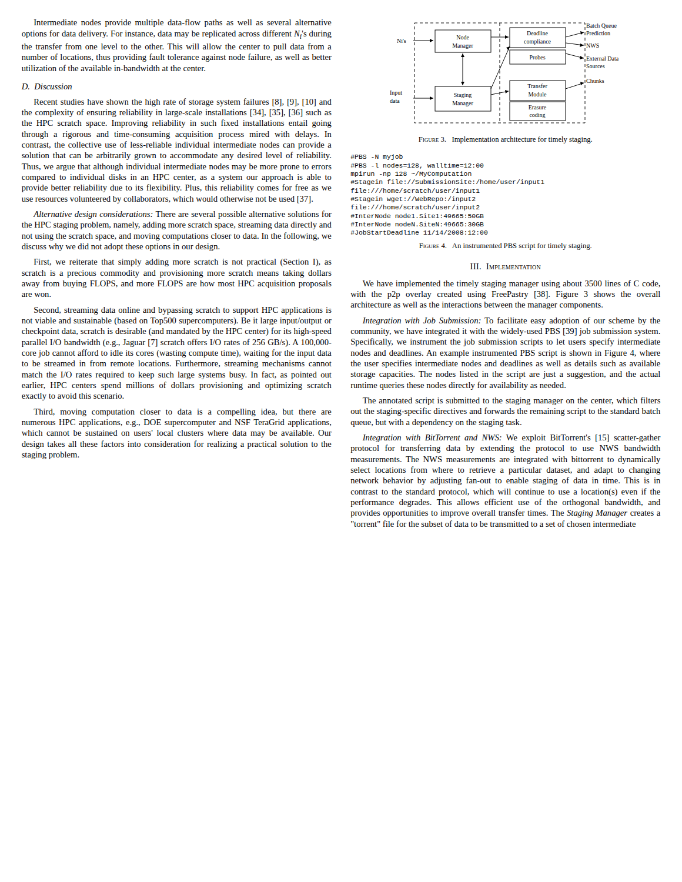Intermediate nodes provide multiple data-flow paths as well as several alternative options for data delivery. For instance, data may be replicated across different Ni's during the transfer from one level to the other. This will allow the center to pull data from a number of locations, thus providing fault tolerance against node failure, as well as better utilization of the available in-bandwidth at the center.
D. Discussion
Recent studies have shown the high rate of storage system failures [8], [9], [10] and the complexity of ensuring reliability in large-scale installations [34], [35], [36] such as the HPC scratch space. Improving reliability in such fixed installations entail going through a rigorous and time-consuming acquisition process mired with delays. In contrast, the collective use of less-reliable individual intermediate nodes can provide a solution that can be arbitrarily grown to accommodate any desired level of reliability. Thus, we argue that although individual intermediate nodes may be more prone to errors compared to individual disks in an HPC center, as a system our approach is able to provide better reliability due to its flexibility. Plus, this reliability comes for free as we use resources volunteered by collaborators, which would otherwise not be used [37].
Alternative design considerations: There are several possible alternative solutions for the HPC staging problem, namely, adding more scratch space, streaming data directly and not using the scratch space, and moving computations closer to data. In the following, we discuss why we did not adopt these options in our design.
First, we reiterate that simply adding more scratch is not practical (Section I), as scratch is a precious commodity and provisioning more scratch means taking dollars away from buying FLOPS, and more FLOPS are how most HPC acquisition proposals are won.
Second, streaming data online and bypassing scratch to support HPC applications is not viable and sustainable (based on Top500 supercomputers). Be it large input/output or checkpoint data, scratch is desirable (and mandated by the HPC center) for its high-speed parallel I/O bandwidth (e.g., Jaguar [7] scratch offers I/O rates of 256 GB/s). A 100,000-core job cannot afford to idle its cores (wasting compute time), waiting for the input data to be streamed in from remote locations. Furthermore, streaming mechanisms cannot match the I/O rates required to keep such large systems busy. In fact, as pointed out earlier, HPC centers spend millions of dollars provisioning and optimizing scratch exactly to avoid this scenario.
Third, moving computation closer to data is a compelling idea, but there are numerous HPC applications, e.g., DOE supercomputer and NSF TeraGrid applications, which cannot be sustained on users' local clusters where data may be available. Our design takes all these factors into consideration for realizing a practical solution to the staging problem.
Node Manager Staging Manager Deadline compliance Probes Transfer Module Erasure coding Ni's Input data Batch Queue Prediction NWS External Data Sources Chunks
Figure 3. Implementation architecture for timely staging.
#PBS -N myjob
#PBS -l nodes=128, walltime=12:00
mpirun -np 128 ~/MyComputation
#Stagein file://SubmissionSite:/home/user/input1
file:///home/scratch/user/input1
#Stagein wget://WebRepo:/input2
file:///home/scratch/user/input2
#InterNode node1.Site1:49665:50GB
#InterNode nodeN.SiteN:49665:30GB
#JobStartDeadline 11/14/2008:12:00
Figure 4. An instrumented PBS script for timely staging.
III. Implementation
We have implemented the timely staging manager using about 3500 lines of C code, with the p2p overlay created using FreePastry [38]. Figure 3 shows the overall architecture as well as the interactions between the manager components.
Integration with Job Submission: To facilitate easy adoption of our scheme by the community, we have integrated it with the widely-used PBS [39] job submission system. Specifically, we instrument the job submission scripts to let users specify intermediate nodes and deadlines. An example instrumented PBS script is shown in Figure 4, where the user specifies intermediate nodes and deadlines as well as details such as available storage capacities. The nodes listed in the script are just a suggestion, and the actual runtime queries these nodes directly for availability as needed.
The annotated script is submitted to the staging manager on the center, which filters out the staging-specific directives and forwards the remaining script to the standard batch queue, but with a dependency on the staging task.
Integration with BitTorrent and NWS: We exploit BitTorrent's [15] scatter-gather protocol for transferring data by extending the protocol to use NWS bandwidth measurements. The NWS measurements are integrated with bittorrent to dynamically select locations from where to retrieve a particular dataset, and adapt to changing network behavior by adjusting fan-out to enable staging of data in time. This is in contrast to the standard protocol, which will continue to use a location(s) even if the performance degrades. This allows efficient use of the orthogonal bandwidth, and provides opportunities to improve overall transfer times. The Staging Manager creates a "torrent" file for the subset of data to be transmitted to a set of chosen intermediate